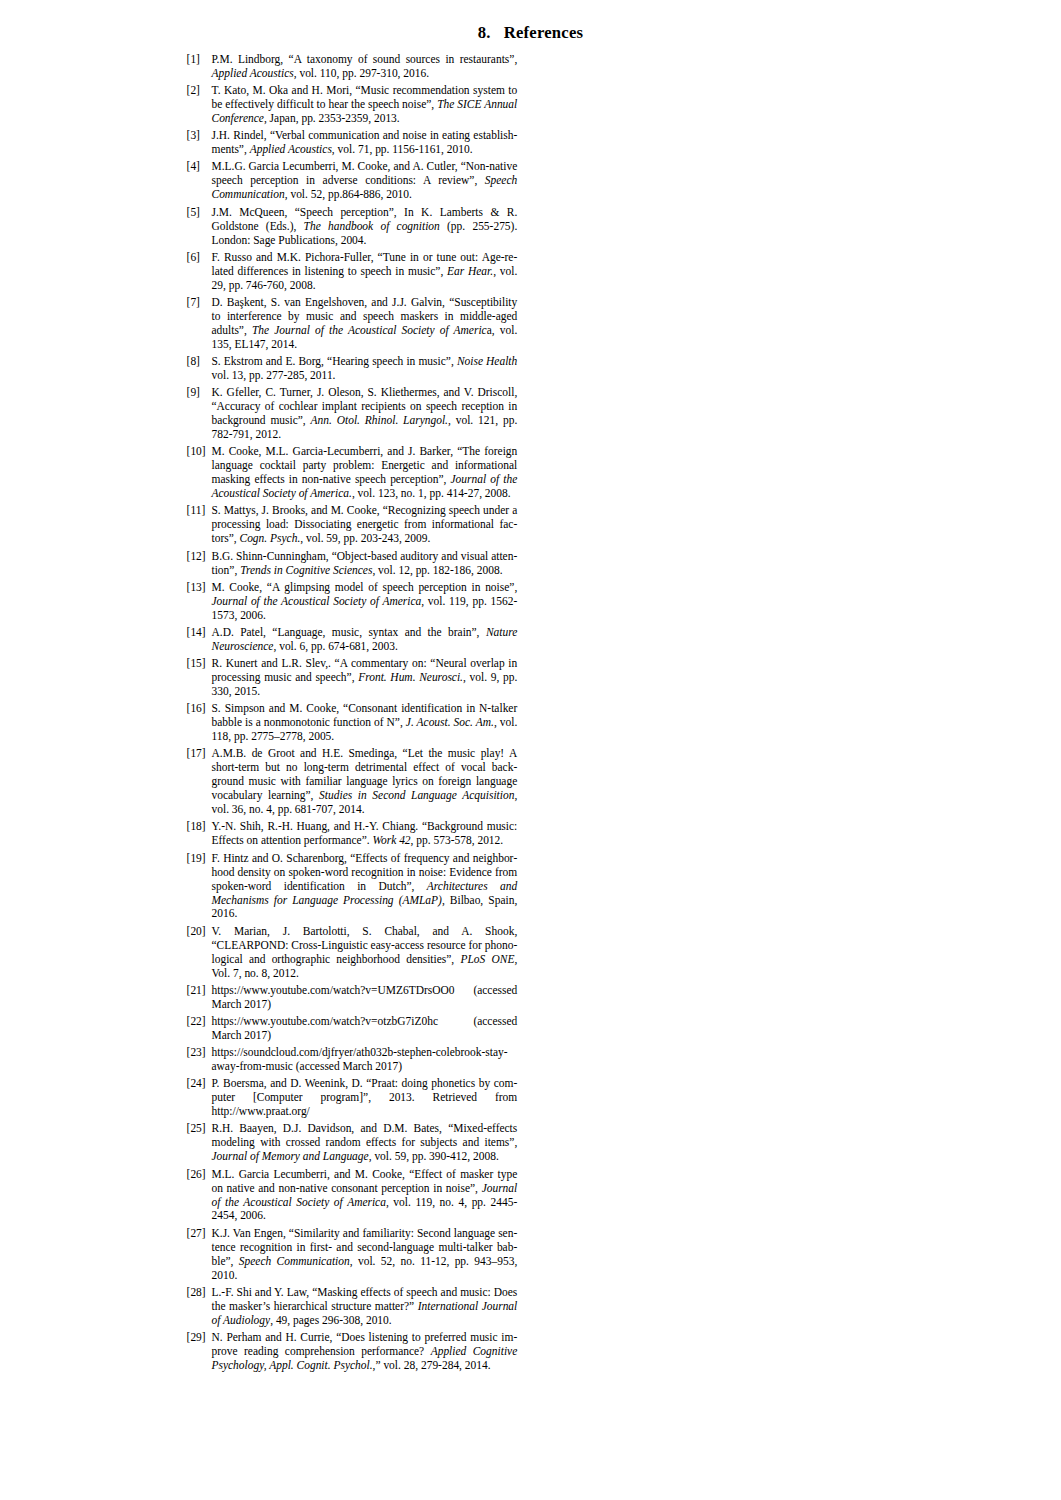8. References
[1] P.M. Lindborg, “A taxonomy of sound sources in restaurants”, Applied Acoustics, vol. 110, pp. 297-310, 2016.
[2] T. Kato, M. Oka and H. Mori, “Music recommendation system to be effectively difficult to hear the speech noise”, The SICE Annual Conference, Japan, pp. 2353-2359, 2013.
[3] J.H. Rindel, “Verbal communication and noise in eating establishments”, Applied Acoustics, vol. 71, pp. 1156-1161, 2010.
[4] M.L.G. Garcia Lecumberri, M. Cooke, and A. Cutler, “Non-native speech perception in adverse conditions: A review”, Speech Communication, vol. 52, pp.864-886, 2010.
[5] J.M. McQueen, “Speech perception”, In K. Lamberts & R. Goldstone (Eds.), The handbook of cognition (pp. 255-275). London: Sage Publications, 2004.
[6] F. Russo and M.K. Pichora-Fuller, “Tune in or tune out: Age-related differences in listening to speech in music”, Ear Hear., vol. 29, pp. 746-760, 2008.
[7] D. Başkent, S. van Engelshoven, and J.J. Galvin, “Susceptibility to interference by music and speech maskers in middle-aged adults”, The Journal of the Acoustical Society of America, vol. 135, EL147, 2014.
[8] S. Ekstrom and E. Borg, “Hearing speech in music”, Noise Health vol. 13, pp. 277-285, 2011.
[9] K. Gfeller, C. Turner, J. Oleson, S. Kliethermes, and V. Driscoll, “Accuracy of cochlear implant recipients on speech reception in background music”, Ann. Otol. Rhinol. Laryngol., vol. 121, pp. 782-791, 2012.
[10] M. Cooke, M.L. Garcia-Lecumberri, and J. Barker, “The foreign language cocktail party problem: Energetic and informational masking effects in non-native speech perception”, Journal of the Acoustical Society of America., vol. 123, no. 1, pp. 414-27, 2008.
[11] S. Mattys, J. Brooks, and M. Cooke, “Recognizing speech under a processing load: Dissociating energetic from informational factors”, Cogn. Psych., vol. 59, pp. 203-243, 2009.
[12] B.G. Shinn-Cunningham, “Object-based auditory and visual attention”, Trends in Cognitive Sciences, vol. 12, pp. 182-186, 2008.
[13] M. Cooke, “A glimpsing model of speech perception in noise”, Journal of the Acoustical Society of America, vol. 119, pp. 1562-1573, 2006.
[14] A.D. Patel, “Language, music, syntax and the brain”, Nature Neuroscience, vol. 6, pp. 674-681, 2003.
[15] R. Kunert and L.R. Slev,. “A commentary on: “Neural overlap in processing music and speech”, Front. Hum. Neurosci., vol. 9, pp. 330, 2015.
[16] S. Simpson and M. Cooke, “Consonant identification in N-talker babble is a nonmonotonic function of N”, J. Acoust. Soc. Am., vol. 118, pp. 2775–2778, 2005.
[17] A.M.B. de Groot and H.E. Smedinga, “Let the music play! A short-term but no long-term detrimental effect of vocal background music with familiar language lyrics on foreign language vocabulary learning”, Studies in Second Language Acquisition, vol. 36, no. 4, pp. 681-707, 2014.
[18] Y.-N. Shih, R.-H. Huang, and H.-Y. Chiang. “Background music: Effects on attention performance”. Work 42, pp. 573-578, 2012.
[19] F. Hintz and O. Scharenborg, “Effects of frequency and neighborhood density on spoken-word recognition in noise: Evidence from spoken-word identification in Dutch”, Architectures and Mechanisms for Language Processing (AMLaP), Bilbao, Spain, 2016.
[20] V. Marian, J. Bartolotti, S. Chabal, and A. Shook, “CLEARPOND: Cross-Linguistic easy-access resource for phonological and orthographic neighborhood densities”, PLoS ONE, Vol. 7, no. 8, 2012.
[21] https://www.youtube.com/watch?v=UMZ6TDrsOO0 (accessed March 2017)
[22] https://www.youtube.com/watch?v=otzbG7iZ0hc (accessed March 2017)
[23] https://soundcloud.com/djfryer/ath032b-stephen-colebrook-stay-away-from-music (accessed March 2017)
[24] P. Boersma, and D. Weenink, D. “Praat: doing phonetics by computer [Computer program]”, 2013. Retrieved from http://www.praat.org/
[25] R.H. Baayen, D.J. Davidson, and D.M. Bates, “Mixed-effects modeling with crossed random effects for subjects and items”, Journal of Memory and Language, vol. 59, pp. 390-412, 2008.
[26] M.L. Garcia Lecumberri, and M. Cooke, “Effect of masker type on native and non-native consonant perception in noise”, Journal of the Acoustical Society of America, vol. 119, no. 4, pp. 2445-2454, 2006.
[27] K.J. Van Engen, “Similarity and familiarity: Second language sentence recognition in first- and second-language multi-talker babble”, Speech Communication, vol. 52, no. 11-12, pp. 943–953, 2010.
[28] L.-F. Shi and Y. Law, “Masking effects of speech and music: Does the masker’s hierarchical structure matter?” International Journal of Audiology, 49, pages 296-308, 2010.
[29] N. Perham and H. Currie, “Does listening to preferred music improve reading comprehension performance? Applied Cognitive Psychology, Appl. Cognit. Psychol.,” vol. 28, 279-284, 2014.